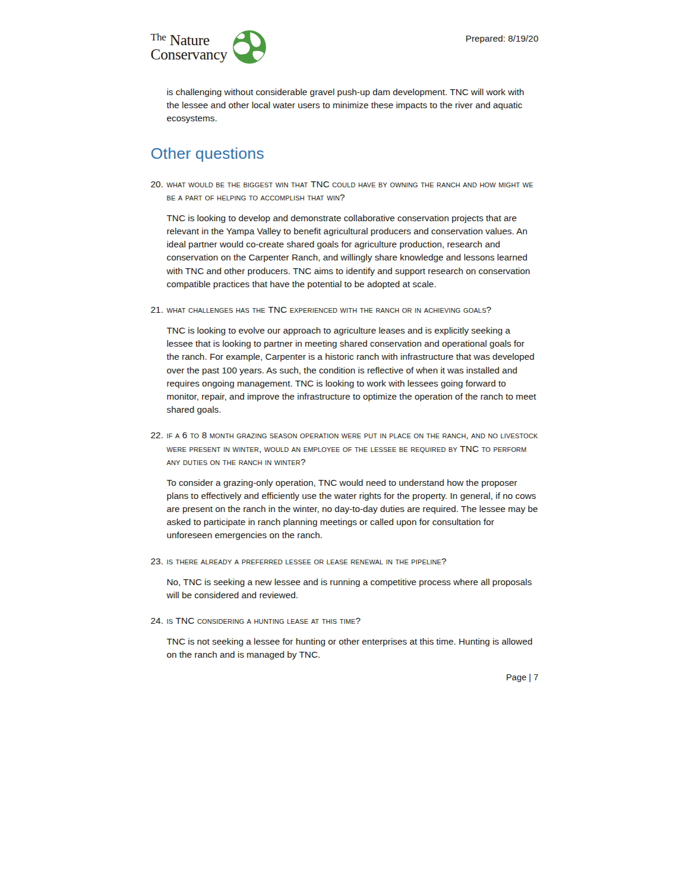The Nature
Conservancy
Prepared: 8/19/20
is challenging without considerable gravel push-up dam development. TNC will work with the lessee and other local water users to minimize these impacts to the river and aquatic ecosystems.
Other questions
What would be the biggest win that TNC could have by owning the ranch and how might we be a part of helping to accomplish that win?
TNC is looking to develop and demonstrate collaborative conservation projects that are relevant in the Yampa Valley to benefit agricultural producers and conservation values. An ideal partner would co-create shared goals for agriculture production, research and conservation on the Carpenter Ranch, and willingly share knowledge and lessons learned with TNC and other producers. TNC aims to identify and support research on conservation compatible practices that have the potential to be adopted at scale.
What challenges has the TNC experienced with the ranch or in achieving goals?
TNC is looking to evolve our approach to agriculture leases and is explicitly seeking a lessee that is looking to partner in meeting shared conservation and operational goals for the ranch. For example, Carpenter is a historic ranch with infrastructure that was developed over the past 100 years. As such, the condition is reflective of when it was installed and requires ongoing management. TNC is looking to work with lessees going forward to monitor, repair, and improve the infrastructure to optimize the operation of the ranch to meet shared goals.
If a 6 to 8 month grazing season operation were put in place on the ranch, and no livestock were present in winter, would an employee of the lessee be required by TNC to perform any duties on the ranch in winter?
To consider a grazing-only operation, TNC would need to understand how the proposer plans to effectively and efficiently use the water rights for the property. In general, if no cows are present on the ranch in the winter, no day-to-day duties are required. The lessee may be asked to participate in ranch planning meetings or called upon for consultation for unforeseen emergencies on the ranch.
Is there already a preferred lessee or lease renewal in the pipeline?
No, TNC is seeking a new lessee and is running a competitive process where all proposals will be considered and reviewed.
Is TNC considering a hunting lease at this time?
TNC is not seeking a lessee for hunting or other enterprises at this time. Hunting is allowed on the ranch and is managed by TNC.
Page | 7